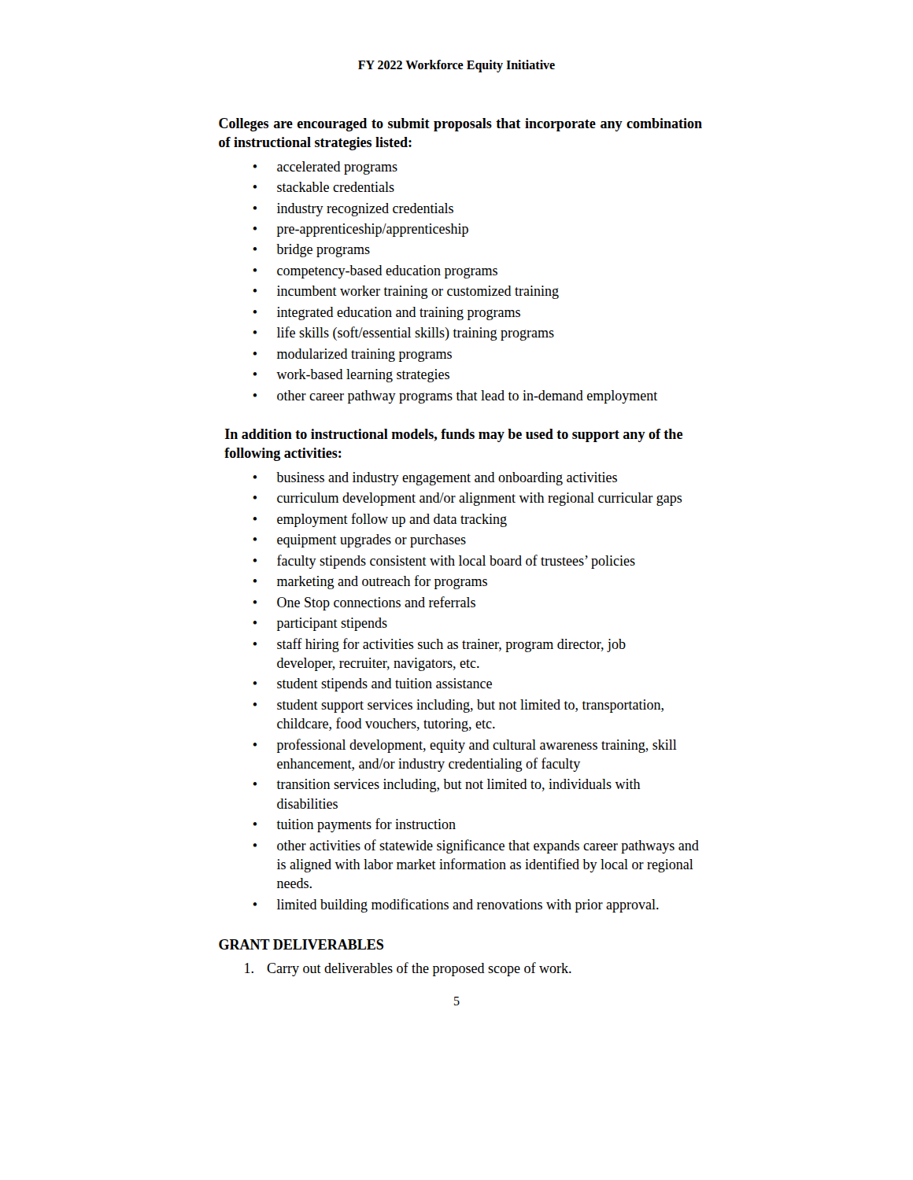FY 2022 Workforce Equity Initiative
Colleges are encouraged to submit proposals that incorporate any combination of instructional strategies listed:
accelerated programs
stackable credentials
industry recognized credentials
pre-apprenticeship/apprenticeship
bridge programs
competency-based education programs
incumbent worker training or customized training
integrated education and training programs
life skills (soft/essential skills) training programs
modularized training programs
work-based learning strategies
other career pathway programs that lead to in-demand employment
In addition to instructional models, funds may be used to support any of the following activities:
business and industry engagement and onboarding activities
curriculum development and/or alignment with regional curricular gaps
employment follow up and data tracking
equipment upgrades or purchases
faculty stipends consistent with local board of trustees’ policies
marketing and outreach for programs
One Stop connections and referrals
participant stipends
staff hiring for activities such as trainer, program director, job developer, recruiter, navigators, etc.
student stipends and tuition assistance
student support services including, but not limited to, transportation, childcare, food vouchers, tutoring, etc.
professional development, equity and cultural awareness training, skill enhancement, and/or industry credentialing of faculty
transition services including, but not limited to, individuals with disabilities
tuition payments for instruction
other activities of statewide significance that expands career pathways and is aligned with labor market information as identified by local or regional needs.
limited building modifications and renovations with prior approval.
GRANT DELIVERABLES
Carry out deliverables of the proposed scope of work.
5